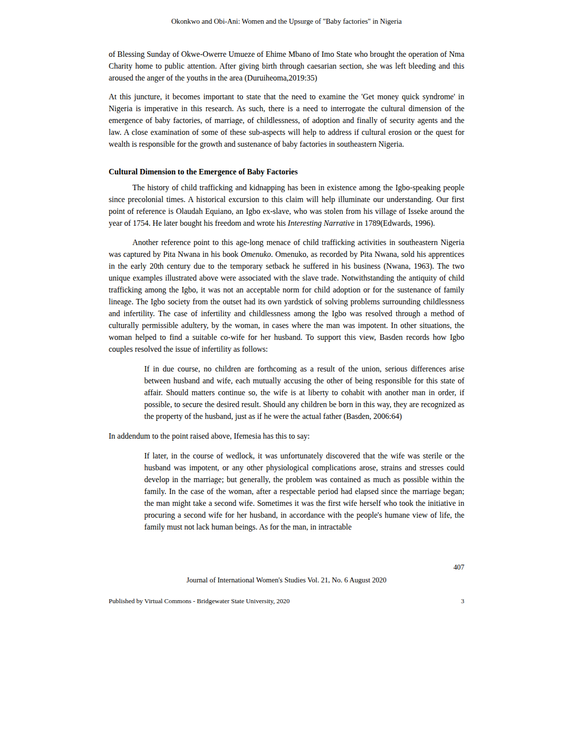Okonkwo and Obi-Ani: Women and the Upsurge of "Baby factories" in Nigeria
of Blessing Sunday of Okwe-Owerre Umueze of Ehime Mbano of Imo State who brought the operation of Nma Charity home to public attention. After giving birth through caesarian section, she was left bleeding and this aroused the anger of the youths in the area (Duruiheoma,2019:35)
At this juncture, it becomes important to state that the need to examine the 'Get money quick syndrome' in Nigeria is imperative in this research. As such, there is a need to interrogate the cultural dimension of the emergence of baby factories, of marriage, of childlessness, of adoption and finally of security agents and the law. A close examination of some of these sub-aspects will help to address if cultural erosion or the quest for wealth is responsible for the growth and sustenance of baby factories in southeastern Nigeria.
Cultural Dimension to the Emergence of Baby Factories
The history of child trafficking and kidnapping has been in existence among the Igbo-speaking people since precolonial times. A historical excursion to this claim will help illuminate our understanding. Our first point of reference is Olaudah Equiano, an Igbo ex-slave, who was stolen from his village of Isseke around the year of 1754. He later bought his freedom and wrote his Interesting Narrative in 1789(Edwards, 1996).
Another reference point to this age-long menace of child trafficking activities in southeastern Nigeria was captured by Pita Nwana in his book Omenuko. Omenuko, as recorded by Pita Nwana, sold his apprentices in the early 20th century due to the temporary setback he suffered in his business (Nwana, 1963). The two unique examples illustrated above were associated with the slave trade. Notwithstanding the antiquity of child trafficking among the Igbo, it was not an acceptable norm for child adoption or for the sustenance of family lineage. The Igbo society from the outset had its own yardstick of solving problems surrounding childlessness and infertility. The case of infertility and childlessness among the Igbo was resolved through a method of culturally permissible adultery, by the woman, in cases where the man was impotent. In other situations, the woman helped to find a suitable co-wife for her husband. To support this view, Basden records how Igbo couples resolved the issue of infertility as follows:
If in due course, no children are forthcoming as a result of the union, serious differences arise between husband and wife, each mutually accusing the other of being responsible for this state of affair. Should matters continue so, the wife is at liberty to cohabit with another man in order, if possible, to secure the desired result. Should any children be born in this way, they are recognized as the property of the husband, just as if he were the actual father (Basden, 2006:64)
In addendum to the point raised above, Ifemesia has this to say:
If later, in the course of wedlock, it was unfortunately discovered that the wife was sterile or the husband was impotent, or any other physiological complications arose, strains and stresses could develop in the marriage; but generally, the problem was contained as much as possible within the family. In the case of the woman, after a respectable period had elapsed since the marriage began; the man might take a second wife. Sometimes it was the first wife herself who took the initiative in procuring a second wife for her husband, in accordance with the people's humane view of life, the family must not lack human beings. As for the man, in intractable
407
Journal of International Women's Studies Vol. 21, No. 6 August 2020
Published by Virtual Commons - Bridgewater State University, 2020 3